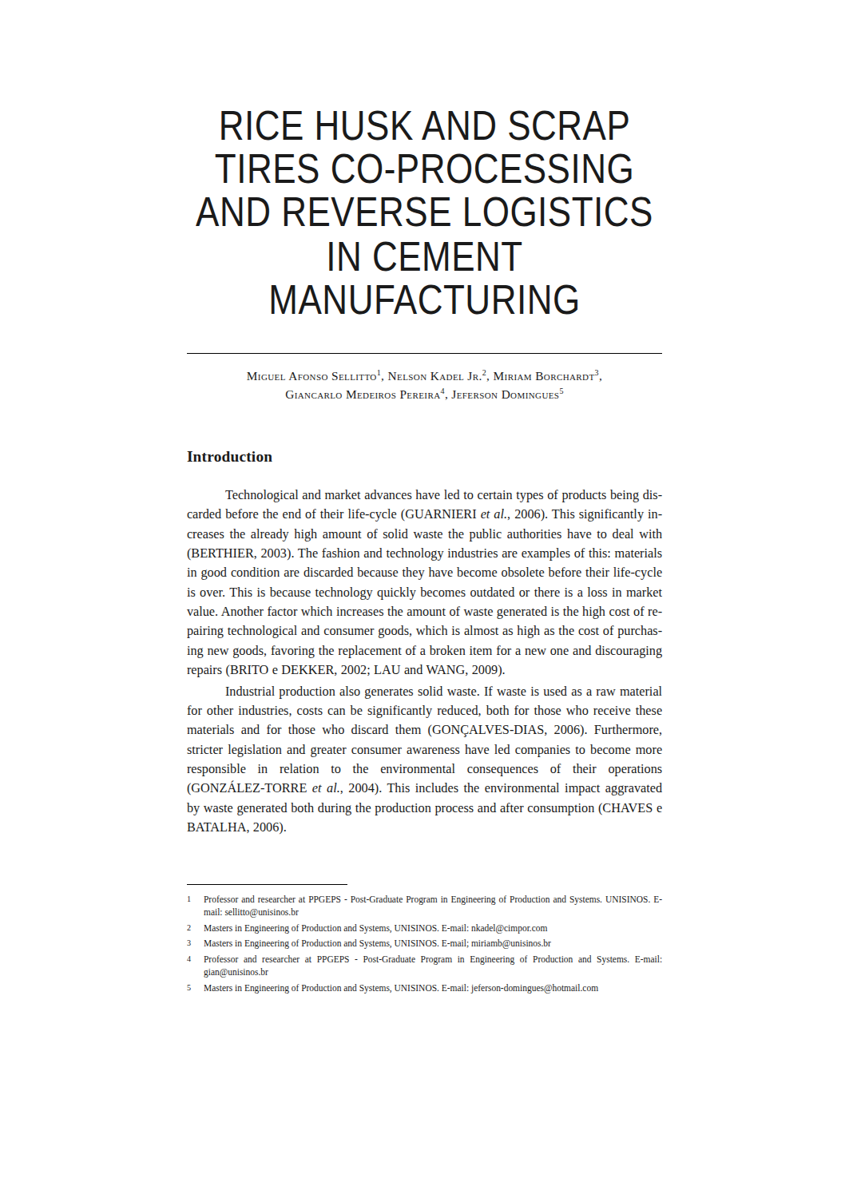Rice husk and scrap tires co-processing and reverse logistics in cement manufacturing
Miguel Afonso Sellitto1, Nelson Kadel Jr.2, Miriam Borchardt3,
Giancarlo Medeiros Pereira4, Jeferson Domingues5
Introduction
Technological and market advances have led to certain types of products being discarded before the end of their life-cycle (GUARNIERI et al., 2006). This significantly increases the already high amount of solid waste the public authorities have to deal with (BERTHIER, 2003). The fashion and technology industries are examples of this: materials in good condition are discarded because they have become obsolete before their life-cycle is over. This is because technology quickly becomes outdated or there is a loss in market value. Another factor which increases the amount of waste generated is the high cost of repairing technological and consumer goods, which is almost as high as the cost of purchasing new goods, favoring the replacement of a broken item for a new one and discouraging repairs (BRITO e DEKKER, 2002; LAU and WANG, 2009).
Industrial production also generates solid waste. If waste is used as a raw material for other industries, costs can be significantly reduced, both for those who receive these materials and for those who discard them (GONÇALVES-DIAS, 2006). Furthermore, stricter legislation and greater consumer awareness have led companies to become more responsible in relation to the environmental consequences of their operations (GONZÁLEZ-TORRE et al., 2004). This includes the environmental impact aggravated by waste generated both during the production process and after consumption (CHAVES e BATALHA, 2006).
1
Professor and researcher at PPGEPS - Post-Graduate Program in Engineering of Production and Systems. UNISINOS. E-mail: sellitto@unisinos.br
2
Masters in Engineering of Production and Systems, UNISINOS. E-mail: nkadel@cimpor.com
3
Masters in Engineering of Production and Systems, UNISINOS. E-mail; miriamb@unisinos.br
4
Professor and researcher at PPGEPS - Post-Graduate Program in Engineering of Production and Systems. E-mail: gian@unisinos.br
5
Masters in Engineering of Production and Systems, UNISINOS. E-mail: jeferson-domingues@hotmail.com